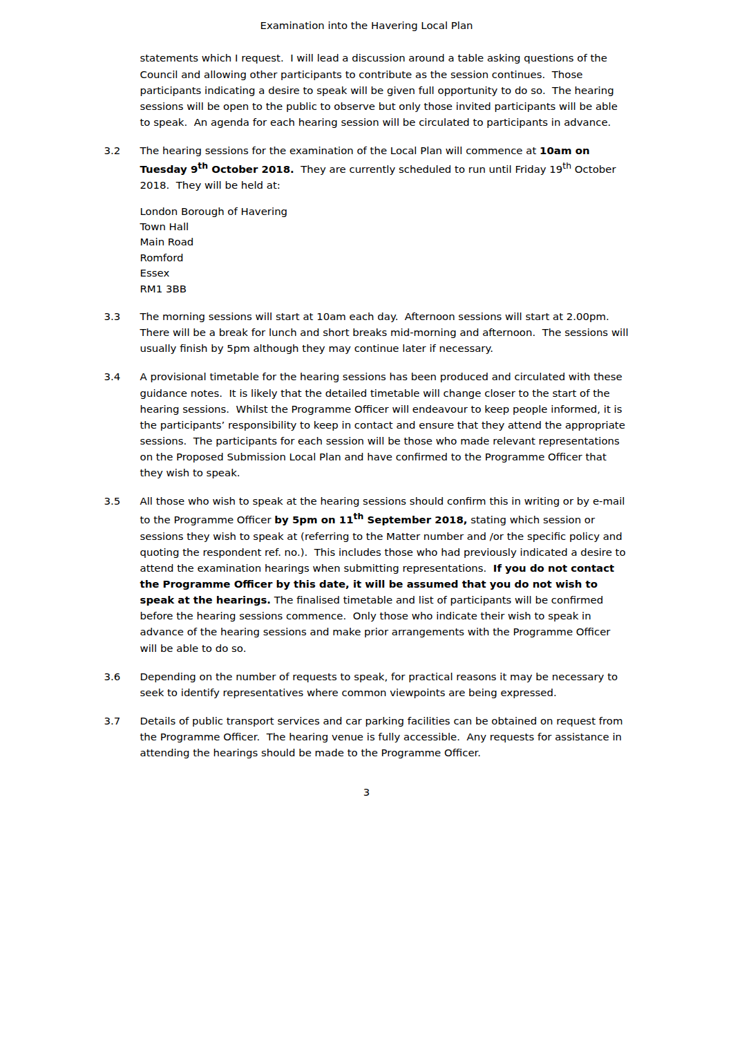Examination into the Havering Local Plan
statements which I request. I will lead a discussion around a table asking questions of the Council and allowing other participants to contribute as the session continues. Those participants indicating a desire to speak will be given full opportunity to do so. The hearing sessions will be open to the public to observe but only those invited participants will be able to speak. An agenda for each hearing session will be circulated to participants in advance.
3.2
The hearing sessions for the examination of the Local Plan will commence at 10am on Tuesday 9th October 2018. They are currently scheduled to run until Friday 19th October 2018. They will be held at:
London Borough of Havering
Town Hall
Main Road
Romford
Essex
RM1 3BB
3.3
The morning sessions will start at 10am each day. Afternoon sessions will start at 2.00pm. There will be a break for lunch and short breaks mid-morning and afternoon. The sessions will usually finish by 5pm although they may continue later if necessary.
3.4
A provisional timetable for the hearing sessions has been produced and circulated with these guidance notes. It is likely that the detailed timetable will change closer to the start of the hearing sessions. Whilst the Programme Officer will endeavour to keep people informed, it is the participants’ responsibility to keep in contact and ensure that they attend the appropriate sessions. The participants for each session will be those who made relevant representations on the Proposed Submission Local Plan and have confirmed to the Programme Officer that they wish to speak.
3.5
All those who wish to speak at the hearing sessions should confirm this in writing or by e-mail to the Programme Officer by 5pm on 11th September 2018, stating which session or sessions they wish to speak at (referring to the Matter number and /or the specific policy and quoting the respondent ref. no.). This includes those who had previously indicated a desire to attend the examination hearings when submitting representations. If you do not contact the Programme Officer by this date, it will be assumed that you do not wish to speak at the hearings. The finalised timetable and list of participants will be confirmed before the hearing sessions commence. Only those who indicate their wish to speak in advance of the hearing sessions and make prior arrangements with the Programme Officer will be able to do so.
3.6
Depending on the number of requests to speak, for practical reasons it may be necessary to seek to identify representatives where common viewpoints are being expressed.
3.7
Details of public transport services and car parking facilities can be obtained on request from the Programme Officer. The hearing venue is fully accessible. Any requests for assistance in attending the hearings should be made to the Programme Officer.
3